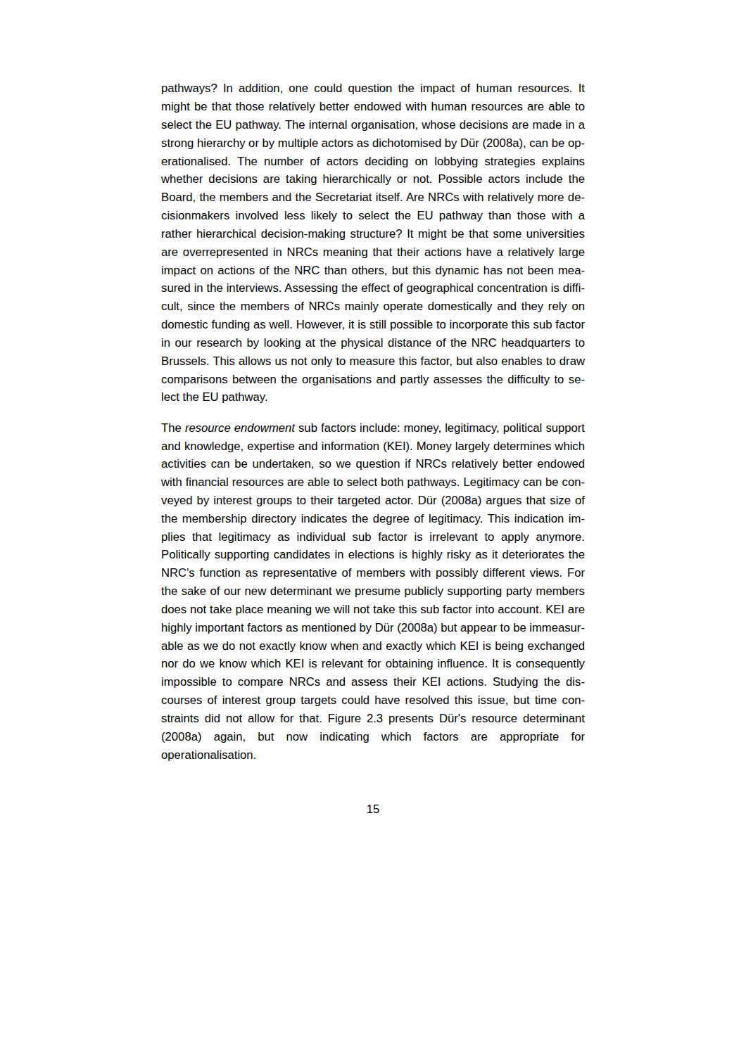pathways? In addition, one could question the impact of human resources. It might be that those relatively better endowed with human resources are able to select the EU pathway. The internal organisation, whose decisions are made in a strong hierarchy or by multiple actors as dichotomised by Dür (2008a), can be operationalised. The number of actors deciding on lobbying strategies explains whether decisions are taking hierarchically or not. Possible actors include the Board, the members and the Secretariat itself. Are NRCs with relatively more decisionmakers involved less likely to select the EU pathway than those with a rather hierarchical decision-making structure? It might be that some universities are overrepresented in NRCs meaning that their actions have a relatively large impact on actions of the NRC than others, but this dynamic has not been measured in the interviews. Assessing the effect of geographical concentration is difficult, since the members of NRCs mainly operate domestically and they rely on domestic funding as well. However, it is still possible to incorporate this sub factor in our research by looking at the physical distance of the NRC headquarters to Brussels. This allows us not only to measure this factor, but also enables to draw comparisons between the organisations and partly assesses the difficulty to select the EU pathway.
The resource endowment sub factors include: money, legitimacy, political support and knowledge, expertise and information (KEI). Money largely determines which activities can be undertaken, so we question if NRCs relatively better endowed with financial resources are able to select both pathways. Legitimacy can be conveyed by interest groups to their targeted actor. Dür (2008a) argues that size of the membership directory indicates the degree of legitimacy. This indication implies that legitimacy as individual sub factor is irrelevant to apply anymore. Politically supporting candidates in elections is highly risky as it deteriorates the NRC's function as representative of members with possibly different views. For the sake of our new determinant we presume publicly supporting party members does not take place meaning we will not take this sub factor into account. KEI are highly important factors as mentioned by Dür (2008a) but appear to be immeasurable as we do not exactly know when and exactly which KEI is being exchanged nor do we know which KEI is relevant for obtaining influence. It is consequently impossible to compare NRCs and assess their KEI actions. Studying the discourses of interest group targets could have resolved this issue, but time constraints did not allow for that. Figure 2.3 presents Dür's resource determinant (2008a) again, but now indicating which factors are appropriate for operationalisation.
15